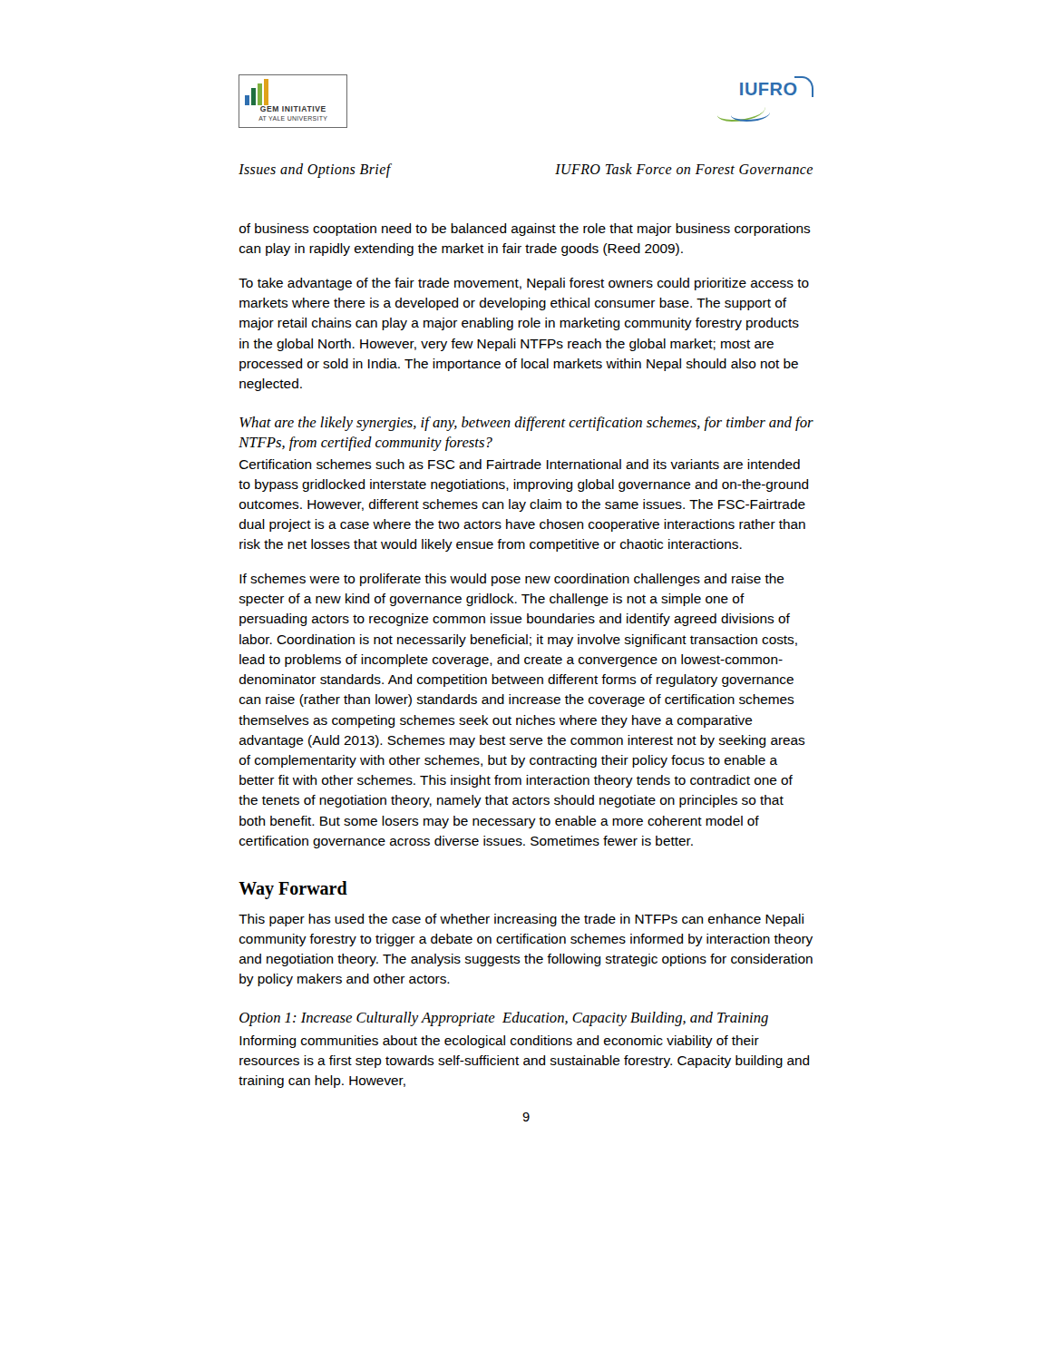GEM INITIATIVEAT YALE UNIVERSITY
IUFRO
Issues and Options Brief IUFRO Task Force on Forest Governance
of business cooptation need to be balanced against the role that major business corporations can play in rapidly extending the market in fair trade goods (Reed 2009).
To take advantage of the fair trade movement, Nepali forest owners could prioritize access to markets where there is a developed or developing ethical consumer base. The support of major retail chains can play a major enabling role in marketing community forestry products in the global North. However, very few Nepali NTFPs reach the global market; most are processed or sold in India. The importance of local markets within Nepal should also not be neglected.
What are the likely synergies, if any, between different certification schemes, for timber and for NTFPs, from certified community forests?
Certification schemes such as FSC and Fairtrade International and its variants are intended to bypass gridlocked interstate negotiations, improving global governance and on-the-ground outcomes. However, different schemes can lay claim to the same issues. The FSC-Fairtrade dual project is a case where the two actors have chosen cooperative interactions rather than risk the net losses that would likely ensue from competitive or chaotic interactions.
If schemes were to proliferate this would pose new coordination challenges and raise the specter of a new kind of governance gridlock. The challenge is not a simple one of persuading actors to recognize common issue boundaries and identify agreed divisions of labor. Coordination is not necessarily beneficial; it may involve significant transaction costs, lead to problems of incomplete coverage, and create a convergence on lowest-common-denominator standards. And competition between different forms of regulatory governance can raise (rather than lower) standards and increase the coverage of certification schemes themselves as competing schemes seek out niches where they have a comparative advantage (Auld 2013). Schemes may best serve the common interest not by seeking areas of complementarity with other schemes, but by contracting their policy focus to enable a better fit with other schemes. This insight from interaction theory tends to contradict one of the tenets of negotiation theory, namely that actors should negotiate on principles so that both benefit. But some losers may be necessary to enable a more coherent model of certification governance across diverse issues. Sometimes fewer is better.
Way Forward
This paper has used the case of whether increasing the trade in NTFPs can enhance Nepali community forestry to trigger a debate on certification schemes informed by interaction theory and negotiation theory. The analysis suggests the following strategic options for consideration by policy makers and other actors.
Option 1: Increase Culturally Appropriate Education, Capacity Building, and Training
Informing communities about the ecological conditions and economic viability of their resources is a first step towards self-sufficient and sustainable forestry. Capacity building and training can help. However,
9